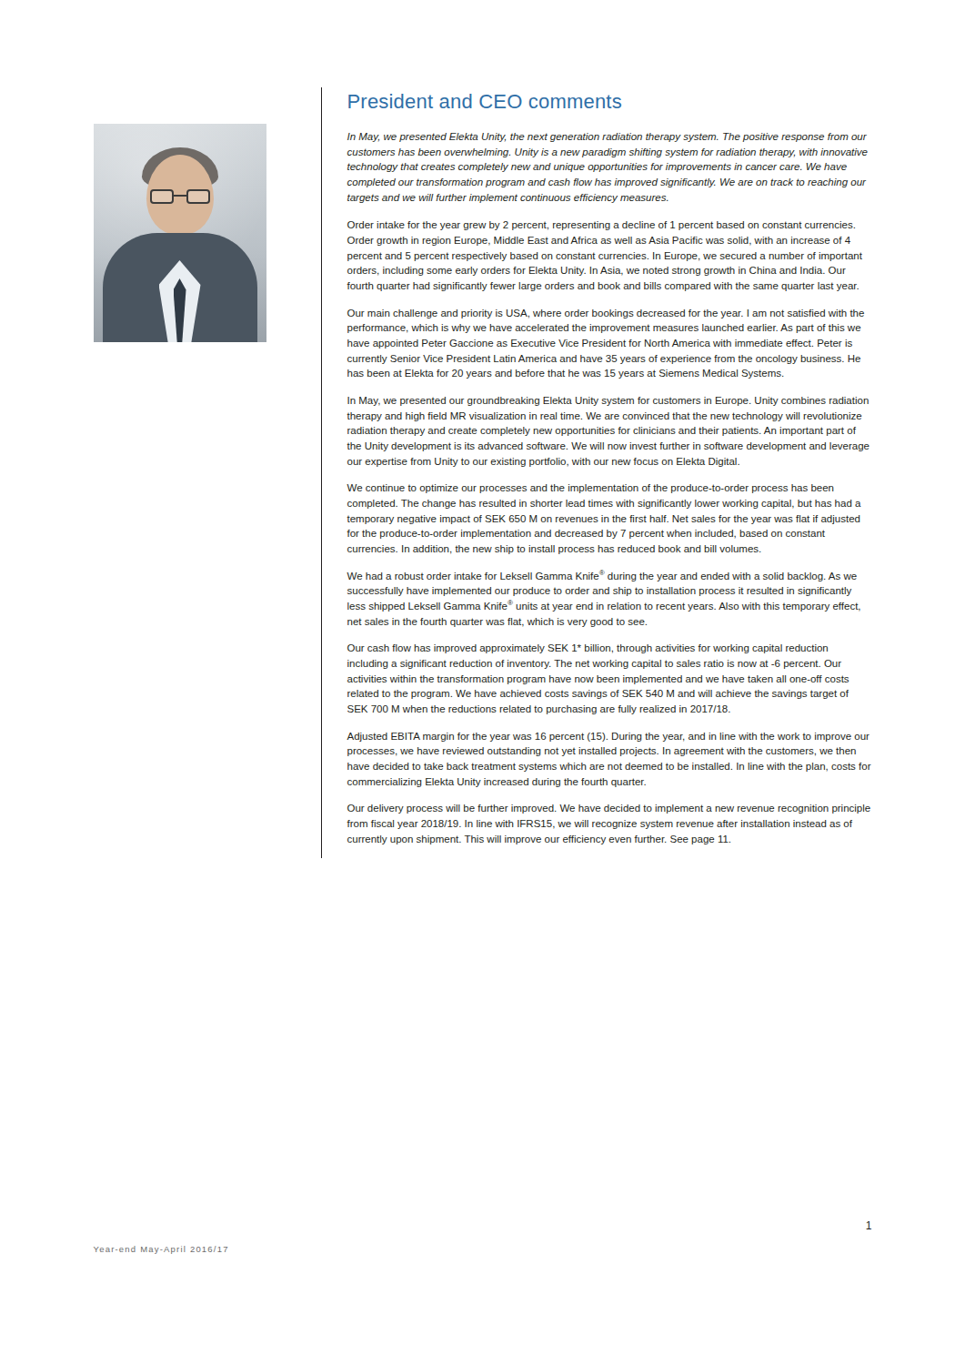President and CEO comments
In May, we presented Elekta Unity, the next generation radiation therapy system. The positive response from our customers has been overwhelming. Unity is a new paradigm shifting system for radiation therapy, with innovative technology that creates completely new and unique opportunities for improvements in cancer care. We have completed our transformation program and cash flow has improved significantly. We are on track to reaching our targets and we will further implement continuous efficiency measures.
Order intake for the year grew by 2 percent, representing a decline of 1 percent based on constant currencies. Order growth in region Europe, Middle East and Africa as well as Asia Pacific was solid, with an increase of 4 percent and 5 percent respectively based on constant currencies. In Europe, we secured a number of important orders, including some early orders for Elekta Unity. In Asia, we noted strong growth in China and India. Our fourth quarter had significantly fewer large orders and book and bills compared with the same quarter last year.
Our main challenge and priority is USA, where order bookings decreased for the year. I am not satisfied with the performance, which is why we have accelerated the improvement measures launched earlier. As part of this we have appointed Peter Gaccione as Executive Vice President for North America with immediate effect. Peter is currently Senior Vice President Latin America and have 35 years of experience from the oncology business. He has been at Elekta for 20 years and before that he was 15 years at Siemens Medical Systems.
In May, we presented our groundbreaking Elekta Unity system for customers in Europe. Unity combines radiation therapy and high field MR visualization in real time. We are convinced that the new technology will revolutionize radiation therapy and create completely new opportunities for clinicians and their patients. An important part of the Unity development is its advanced software. We will now invest further in software development and leverage our expertise from Unity to our existing portfolio, with our new focus on Elekta Digital.
We continue to optimize our processes and the implementation of the produce-to-order process has been completed. The change has resulted in shorter lead times with significantly lower working capital, but has had a temporary negative impact of SEK 650 M on revenues in the first half. Net sales for the year was flat if adjusted for the produce-to-order implementation and decreased by 7 percent when included, based on constant currencies. In addition, the new ship to install process has reduced book and bill volumes.
We had a robust order intake for Leksell Gamma Knife® during the year and ended with a solid backlog. As we successfully have implemented our produce to order and ship to installation process it resulted in significantly less shipped Leksell Gamma Knife® units at year end in relation to recent years. Also with this temporary effect, net sales in the fourth quarter was flat, which is very good to see.
Our cash flow has improved approximately SEK 1* billion, through activities for working capital reduction including a significant reduction of inventory. The net working capital to sales ratio is now at -6 percent. Our activities within the transformation program have now been implemented and we have taken all one-off costs related to the program. We have achieved costs savings of SEK 540 M and will achieve the savings target of SEK 700 M when the reductions related to purchasing are fully realized in 2017/18.
Adjusted EBITA margin for the year was 16 percent (15). During the year, and in line with the work to improve our processes, we have reviewed outstanding not yet installed projects. In agreement with the customers, we then have decided to take back treatment systems which are not deemed to be installed. In line with the plan, costs for commercializing Elekta Unity increased during the fourth quarter.
Our delivery process will be further improved. We have decided to implement a new revenue recognition principle from fiscal year 2018/19. In line with IFRS15, we will recognize system revenue after installation instead as of currently upon shipment. This will improve our efficiency even further. See page 11.
1
Year-end May-April 2016/17